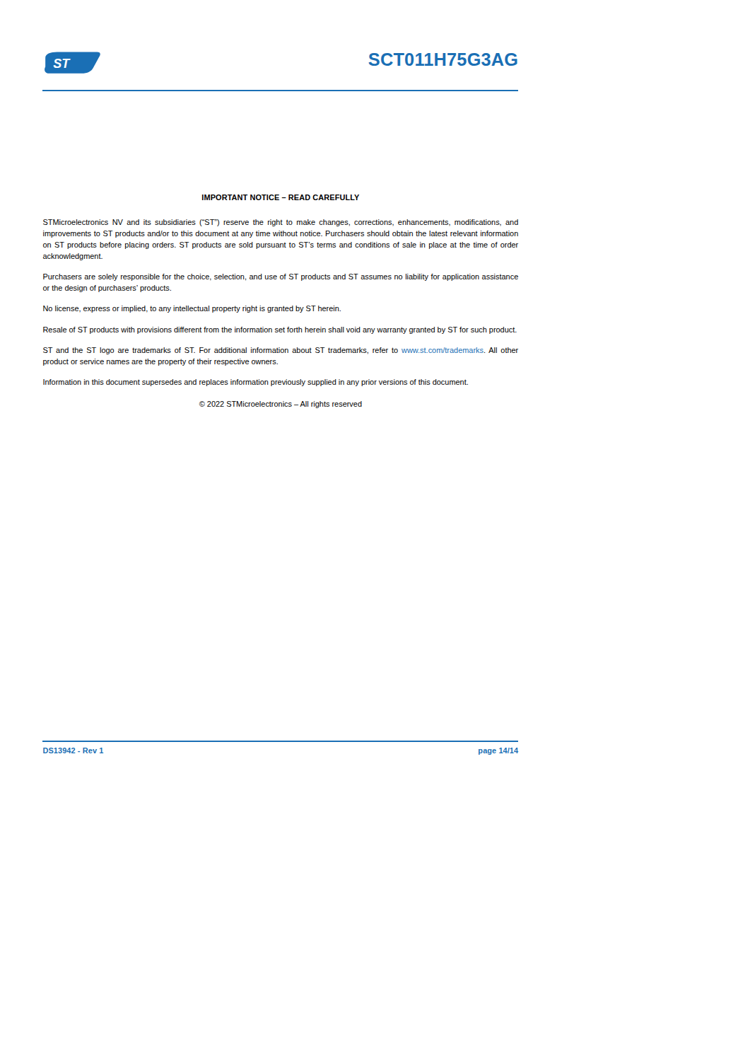ST
SCT011H75G3AG
IMPORTANT NOTICE – READ CAREFULLY
STMicroelectronics NV and its subsidiaries (“ST”) reserve the right to make changes, corrections, enhancements, modifications, and improvements to ST products and/or to this document at any time without notice. Purchasers should obtain the latest relevant information on ST products before placing orders. ST products are sold pursuant to ST’s terms and conditions of sale in place at the time of order acknowledgment.
Purchasers are solely responsible for the choice, selection, and use of ST products and ST assumes no liability for application assistance or the design of purchasers’ products.
No license, express or implied, to any intellectual property right is granted by ST herein.
Resale of ST products with provisions different from the information set forth herein shall void any warranty granted by ST for such product.
ST and the ST logo are trademarks of ST. For additional information about ST trademarks, refer to www.st.com/trademarks. All other product or service names are the property of their respective owners.
Information in this document supersedes and replaces information previously supplied in any prior versions of this document.
© 2022 STMicroelectronics – All rights reserved
DS13942 - Rev 1
page 14/14